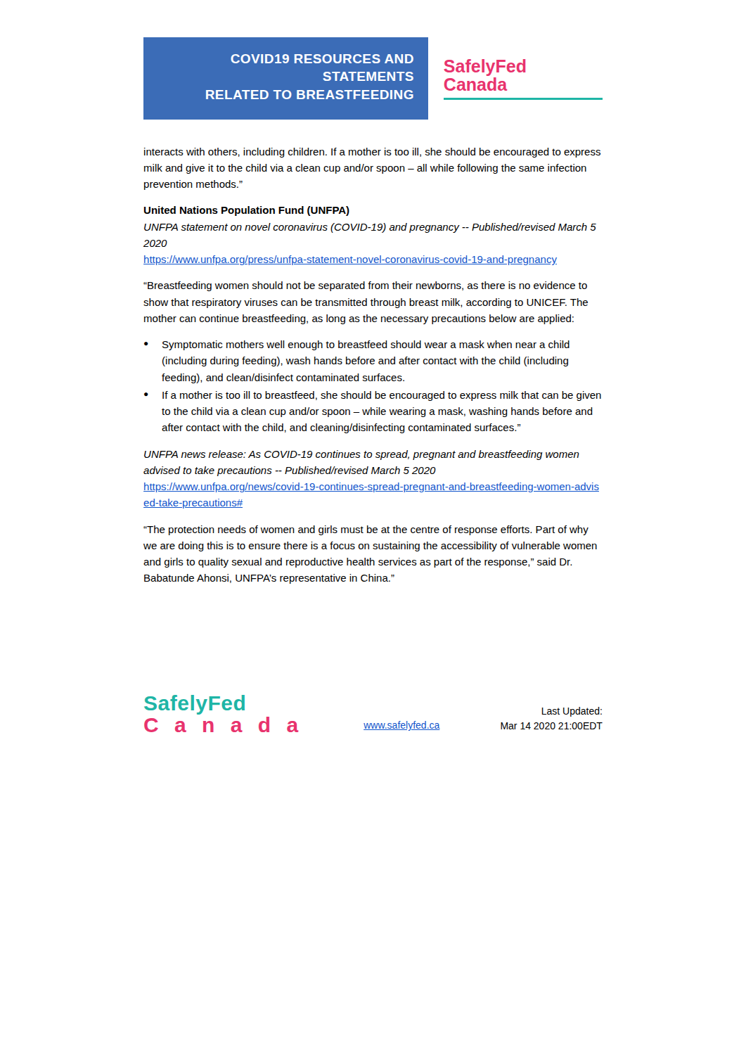COVID19 RESOURCES AND STATEMENTS
RELATED TO BREASTFEEDING
SafelyFed
Canada
interacts with others, including children. If a mother is too ill, she should be encouraged to express milk and give it to the child via a clean cup and/or spoon – all while following the same infection prevention methods.”
United Nations Population Fund (UNFPA)
UNFPA statement on novel coronavirus (COVID-19) and pregnancy -- Published/revised March 5 2020
https://www.unfpa.org/press/unfpa-statement-novel-coronavirus-covid-19-and-pregnancy
“Breastfeeding women should not be separated from their newborns, as there is no evidence to show that respiratory viruses can be transmitted through breast milk, according to UNICEF. The mother can continue breastfeeding, as long as the necessary precautions below are applied:
Symptomatic mothers well enough to breastfeed should wear a mask when near a child (including during feeding), wash hands before and after contact with the child (including feeding), and clean/disinfect contaminated surfaces.
If a mother is too ill to breastfeed, she should be encouraged to express milk that can be given to the child via a clean cup and/or spoon – while wearing a mask, washing hands before and after contact with the child, and cleaning/disinfecting contaminated surfaces.”
UNFPA news release: As COVID-19 continues to spread, pregnant and breastfeeding women advised to take precautions -- Published/revised March 5 2020
https://www.unfpa.org/news/covid-19-continues-spread-pregnant-and-breastfeeding-women-advised-take-precautions#
“The protection needs of women and girls must be at the centre of response efforts. Part of why we are doing this is to ensure there is a focus on sustaining the accessibility of vulnerable women and girls to quality sexual and reproductive health services as part of the response,” said Dr. Babatunde Ahonsi, UNFPA’s representative in China.”
SafelyFed
C a n a d a
www.safelyfed.ca
Last Updated:
Mar 14 2020 21:00EDT